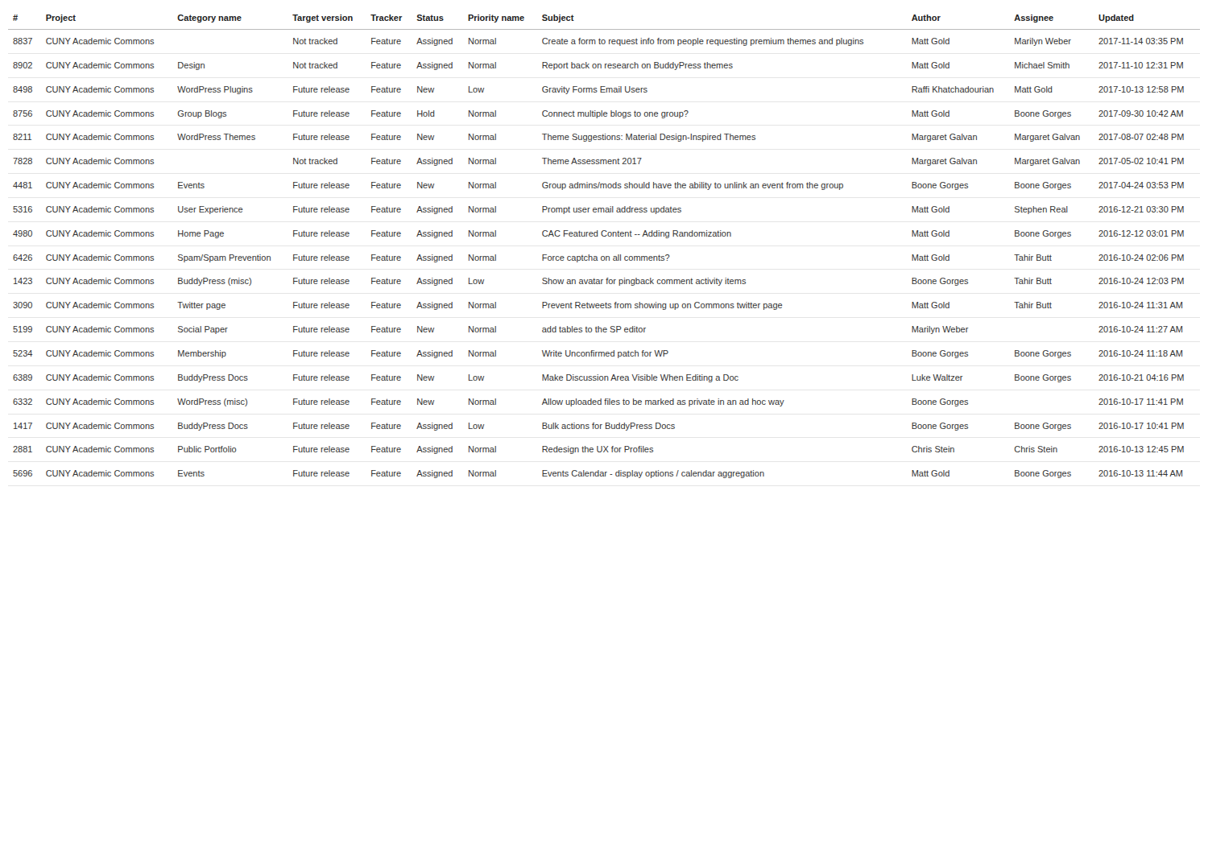| # | Project | Category name | Target version | Tracker | Status | Priority name | Subject | Author | Assignee | Updated |
| --- | --- | --- | --- | --- | --- | --- | --- | --- | --- | --- |
| 8837 | CUNY Academic Commons | | Not tracked | Feature | Assigned | Normal | Create a form to request info from people requesting premium themes and plugins | Matt Gold | Marilyn Weber | 2017-11-14 03:35 PM |
| 8902 | CUNY Academic Commons | Design | Not tracked | Feature | Assigned | Normal | Report back on research on BuddyPress themes | Matt Gold | Michael Smith | 2017-11-10 12:31 PM |
| 8498 | CUNY Academic Commons | WordPress Plugins | Future release | Feature | New | Low | Gravity Forms Email Users | Raffi Khatchadourian | Matt Gold | 2017-10-13 12:58 PM |
| 8756 | CUNY Academic Commons | Group Blogs | Future release | Feature | Hold | Normal | Connect multiple blogs to one group? | Matt Gold | Boone Gorges | 2017-09-30 10:42 AM |
| 8211 | CUNY Academic Commons | WordPress Themes | Future release | Feature | New | Normal | Theme Suggestions: Material Design-Inspired Themes | Margaret Galvan | Margaret Galvan | 2017-08-07 02:48 PM |
| 7828 | CUNY Academic Commons | | Not tracked | Feature | Assigned | Normal | Theme Assessment 2017 | Margaret Galvan | Margaret Galvan | 2017-05-02 10:41 PM |
| 4481 | CUNY Academic Commons | Events | Future release | Feature | New | Normal | Group admins/mods should have the ability to unlink an event from the group | Boone Gorges | Boone Gorges | 2017-04-24 03:53 PM |
| 5316 | CUNY Academic Commons | User Experience | Future release | Feature | Assigned | Normal | Prompt user email address updates | Matt Gold | Stephen Real | 2016-12-21 03:30 PM |
| 4980 | CUNY Academic Commons | Home Page | Future release | Feature | Assigned | Normal | CAC Featured Content -- Adding Randomization | Matt Gold | Boone Gorges | 2016-12-12 03:01 PM |
| 6426 | CUNY Academic Commons | Spam/Spam Prevention | Future release | Feature | Assigned | Normal | Force captcha on all comments? | Matt Gold | Tahir Butt | 2016-10-24 02:06 PM |
| 1423 | CUNY Academic Commons | BuddyPress (misc) | Future release | Feature | Assigned | Low | Show an avatar for pingback comment activity items | Boone Gorges | Tahir Butt | 2016-10-24 12:03 PM |
| 3090 | CUNY Academic Commons | Twitter page | Future release | Feature | Assigned | Normal | Prevent Retweets from showing up on Commons twitter page | Matt Gold | Tahir Butt | 2016-10-24 11:31 AM |
| 5199 | CUNY Academic Commons | Social Paper | Future release | Feature | New | Normal | add tables to the SP editor | Marilyn Weber | | 2016-10-24 11:27 AM |
| 5234 | CUNY Academic Commons | Membership | Future release | Feature | Assigned | Normal | Write Unconfirmed patch for WP | Boone Gorges | Boone Gorges | 2016-10-24 11:18 AM |
| 6389 | CUNY Academic Commons | BuddyPress Docs | Future release | Feature | New | Low | Make Discussion Area Visible When Editing a Doc | Luke Waltzer | Boone Gorges | 2016-10-21 04:16 PM |
| 6332 | CUNY Academic Commons | WordPress (misc) | Future release | Feature | New | Normal | Allow uploaded files to be marked as private in an ad hoc way | Boone Gorges | | 2016-10-17 11:41 PM |
| 1417 | CUNY Academic Commons | BuddyPress Docs | Future release | Feature | Assigned | Low | Bulk actions for BuddyPress Docs | Boone Gorges | Boone Gorges | 2016-10-17 10:41 PM |
| 2881 | CUNY Academic Commons | Public Portfolio | Future release | Feature | Assigned | Normal | Redesign the UX for Profiles | Chris Stein | Chris Stein | 2016-10-13 12:45 PM |
| 5696 | CUNY Academic Commons | Events | Future release | Feature | Assigned | Normal | Events Calendar - display options / calendar aggregation | Matt Gold | Boone Gorges | 2016-10-13 11:44 AM |